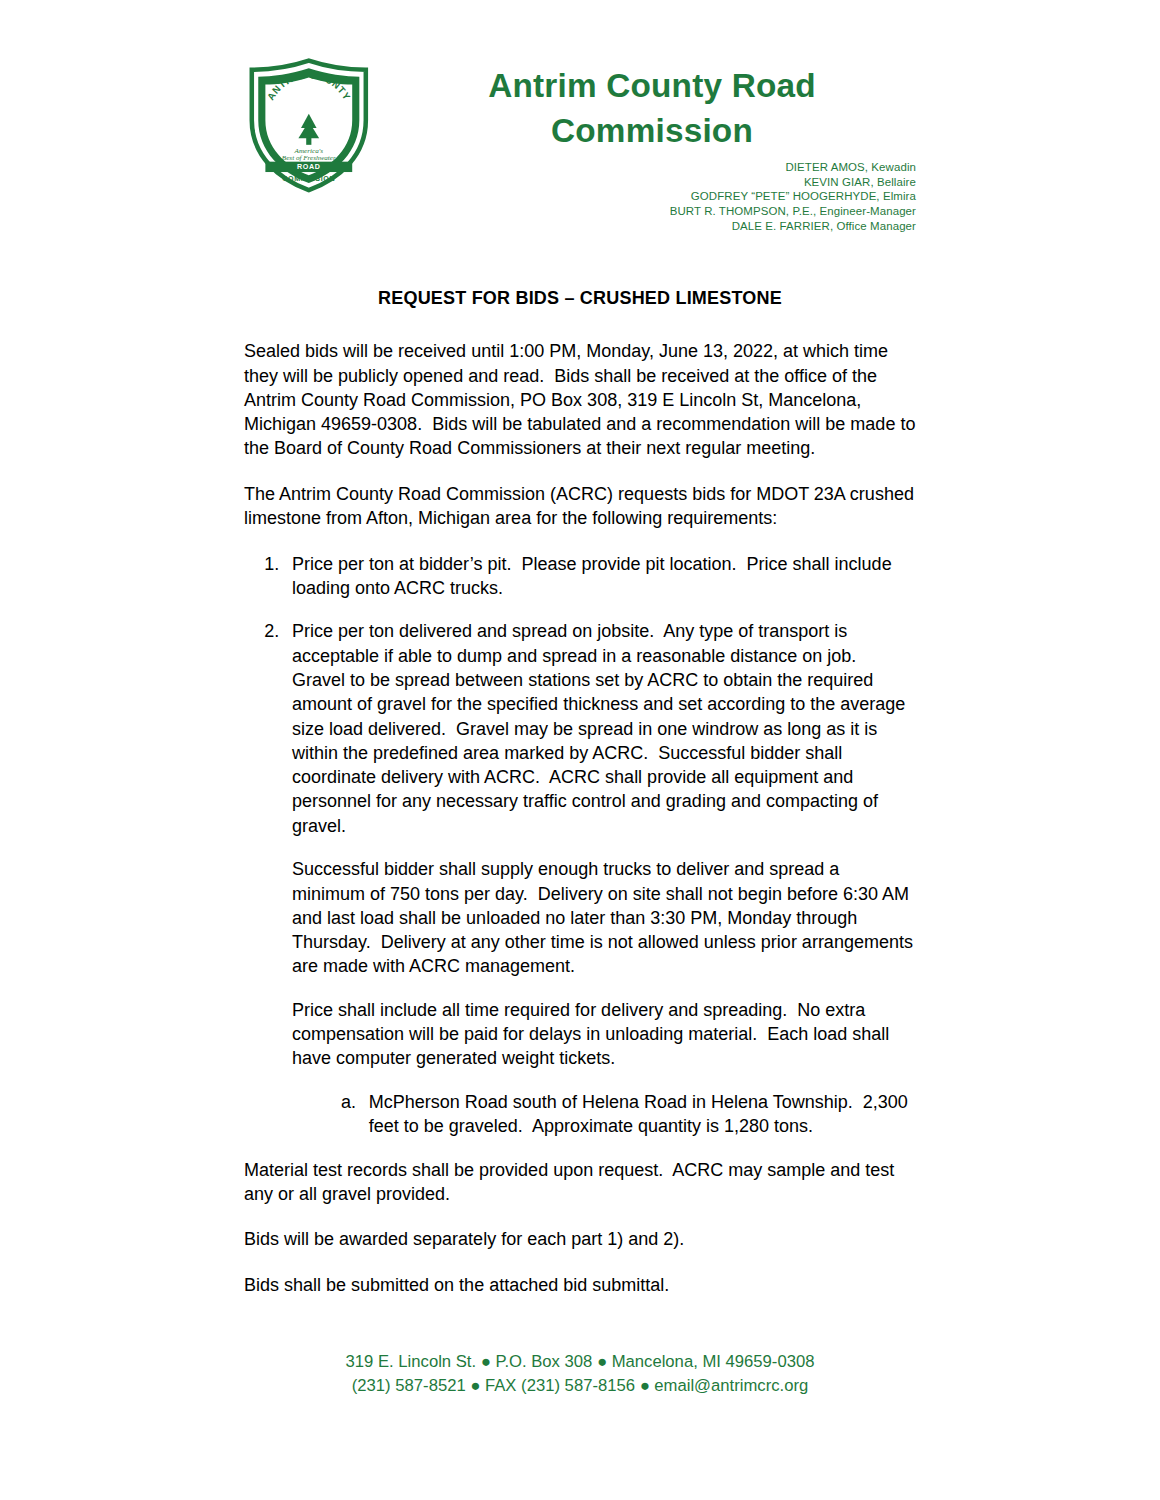ANTRIM COUNTY America's Best of Freshwater ROAD COMMISSION
Antrim County Road Commission
DIETER AMOS, Kewadin
KEVIN GIAR, Bellaire
GODFREY “PETE” HOOGERHYDE, Elmira
BURT R. THOMPSON, P.E., Engineer-Manager
DALE E. FARRIER, Office Manager
REQUEST FOR BIDS – CRUSHED LIMESTONE
Sealed bids will be received until 1:00 PM, Monday, June 13, 2022, at which time they will be publicly opened and read. Bids shall be received at the office of the Antrim County Road Commission, PO Box 308, 319 E Lincoln St, Mancelona, Michigan 49659-0308. Bids will be tabulated and a recommendation will be made to the Board of County Road Commissioners at their next regular meeting.
The Antrim County Road Commission (ACRC) requests bids for MDOT 23A crushed limestone from Afton, Michigan area for the following requirements:
Price per ton at bidder’s pit. Please provide pit location. Price shall include loading onto ACRC trucks.
Price per ton delivered and spread on jobsite. Any type of transport is acceptable if able to dump and spread in a reasonable distance on job. Gravel to be spread between stations set by ACRC to obtain the required amount of gravel for the specified thickness and set according to the average size load delivered. Gravel may be spread in one windrow as long as it is within the predefined area marked by ACRC. Successful bidder shall coordinate delivery with ACRC. ACRC shall provide all equipment and personnel for any necessary traffic control and grading and compacting of gravel.
Successful bidder shall supply enough trucks to deliver and spread a minimum of 750 tons per day. Delivery on site shall not begin before 6:30 AM and last load shall be unloaded no later than 3:30 PM, Monday through Thursday. Delivery at any other time is not allowed unless prior arrangements are made with ACRC management.
Price shall include all time required for delivery and spreading. No extra compensation will be paid for delays in unloading material. Each load shall have computer generated weight tickets.
McPherson Road south of Helena Road in Helena Township. 2,300 feet to be graveled. Approximate quantity is 1,280 tons.
Material test records shall be provided upon request. ACRC may sample and test any or all gravel provided.
Bids will be awarded separately for each part 1) and 2).
Bids shall be submitted on the attached bid submittal.
319 E. Lincoln St. ● P.O. Box 308 ● Mancelona, MI 49659-0308
(231) 587-8521 ● FAX (231) 587-8156 ● email@antrimcrc.org